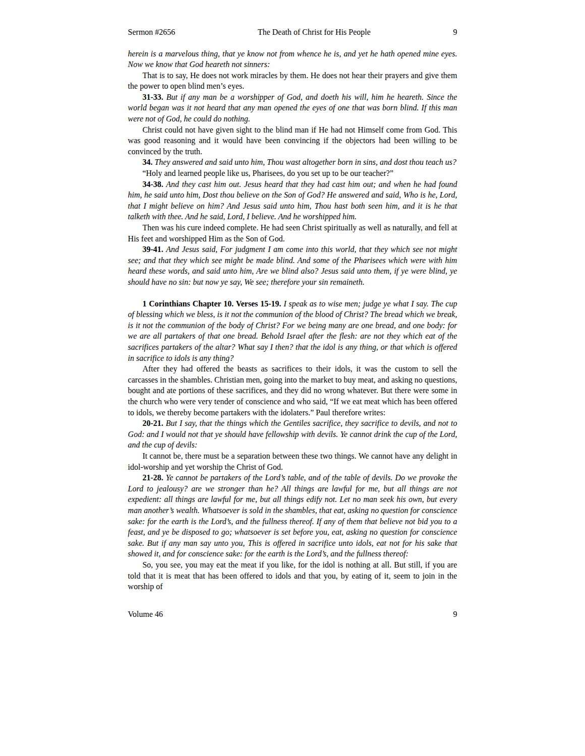Sermon #2656
The Death of Christ for His People
9
herein is a marvelous thing, that ye know not from whence he is, and yet he hath opened mine eyes. Now we know that God heareth not sinners:
That is to say, He does not work miracles by them. He does not hear their prayers and give them the power to open blind men’s eyes.
31-33. But if any man be a worshipper of God, and doeth his will, him he heareth. Since the world began was it not heard that any man opened the eyes of one that was born blind. If this man were not of God, he could do nothing.
Christ could not have given sight to the blind man if He had not Himself come from God. This was good reasoning and it would have been convincing if the objectors had been willing to be convinced by the truth.
34. They answered and said unto him, Thou wast altogether born in sins, and dost thou teach us?
“Holy and learned people like us, Pharisees, do you set up to be our teacher?”
34-38. And they cast him out. Jesus heard that they had cast him out; and when he had found him, he said unto him, Dost thou believe on the Son of God? He answered and said, Who is he, Lord, that I might believe on him? And Jesus said unto him, Thou hast both seen him, and it is he that talketh with thee. And he said, Lord, I believe. And he worshipped him.
Then was his cure indeed complete. He had seen Christ spiritually as well as naturally, and fell at His feet and worshipped Him as the Son of God.
39-41. And Jesus said, For judgment I am come into this world, that they which see not might see; and that they which see might be made blind. And some of the Pharisees which were with him heard these words, and said unto him, Are we blind also? Jesus said unto them, if ye were blind, ye should have no sin: but now ye say, We see; therefore your sin remaineth.
1 Corinthians Chapter 10. Verses 15-19. I speak as to wise men; judge ye what I say. The cup of blessing which we bless, is it not the communion of the blood of Christ? The bread which we break, is it not the communion of the body of Christ? For we being many are one bread, and one body: for we are all partakers of that one bread. Behold Israel after the flesh: are not they which eat of the sacrifices partakers of the altar? What say I then? that the idol is any thing, or that which is offered in sacrifice to idols is any thing?
After they had offered the beasts as sacrifices to their idols, it was the custom to sell the carcasses in the shambles. Christian men, going into the market to buy meat, and asking no questions, bought and ate portions of these sacrifices, and they did no wrong whatever. But there were some in the church who were very tender of conscience and who said, “If we eat meat which has been offered to idols, we thereby become partakers with the idolaters.” Paul therefore writes:
20-21. But I say, that the things which the Gentiles sacrifice, they sacrifice to devils, and not to God: and I would not that ye should have fellowship with devils. Ye cannot drink the cup of the Lord, and the cup of devils:
It cannot be, there must be a separation between these two things. We cannot have any delight in idol-worship and yet worship the Christ of God.
21-28. Ye cannot be partakers of the Lord’s table, and of the table of devils. Do we provoke the Lord to jealousy? are we stronger than he? All things are lawful for me, but all things are not expedient: all things are lawful for me, but all things edify not. Let no man seek his own, but every man another’s wealth. Whatsoever is sold in the shambles, that eat, asking no question for conscience sake: for the earth is the Lord’s, and the fullness thereof. If any of them that believe not bid you to a feast, and ye be disposed to go; whatsoever is set before you, eat, asking no question for conscience sake. But if any man say unto you, This is offered in sacrifice unto idols, eat not for his sake that showed it, and for conscience sake: for the earth is the Lord’s, and the fullness thereof:
So, you see, you may eat the meat if you like, for the idol is nothing at all. But still, if you are told that it is meat that has been offered to idols and that you, by eating of it, seem to join in the worship of
Volume 46
9